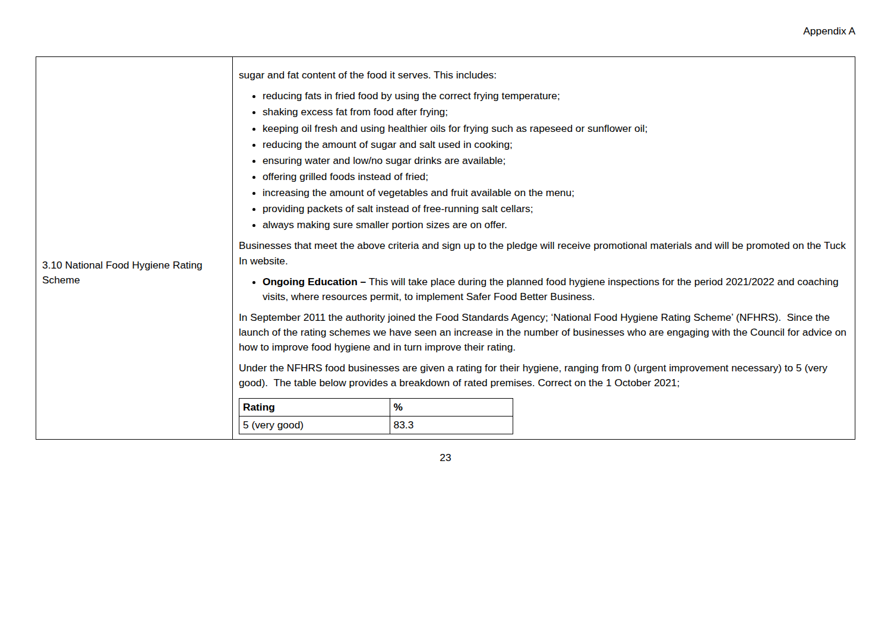Appendix A
| 3.10 National Food Hygiene Rating Scheme | sugar and fat content of the food it serves. This includes: reducing fats in fried food by using the correct frying temperature; shaking excess fat from food after frying; keeping oil fresh and using healthier oils for frying such as rapeseed or sunflower oil; reducing the amount of sugar and salt used in cooking; ensuring water and low/no sugar drinks are available; offering grilled foods instead of fried; increasing the amount of vegetables and fruit available on the menu; providing packets of salt instead of free-running salt cellars; always making sure smaller portion sizes are on offer. Businesses that meet the above criteria and sign up to the pledge will receive promotional materials and will be promoted on the Tuck In website. Ongoing Education – This will take place during the planned food hygiene inspections for the period 2021/2022 and coaching visits, where resources permit, to implement Safer Food Better Business. In September 2011 the authority joined the Food Standards Agency; ‘National Food Hygiene Rating Scheme’ (NFHRS). Since the launch of the rating schemes we have seen an increase in the number of businesses who are engaging with the Council for advice on how to improve food hygiene and in turn improve their rating. Under the NFHRS food businesses are given a rating for their hygiene, ranging from 0 (urgent improvement necessary) to 5 (very good). The table below provides a breakdown of rated premises. Correct on the 1 October 2021; / Rating / % / / 5 (very good) / 83.3 / |
23